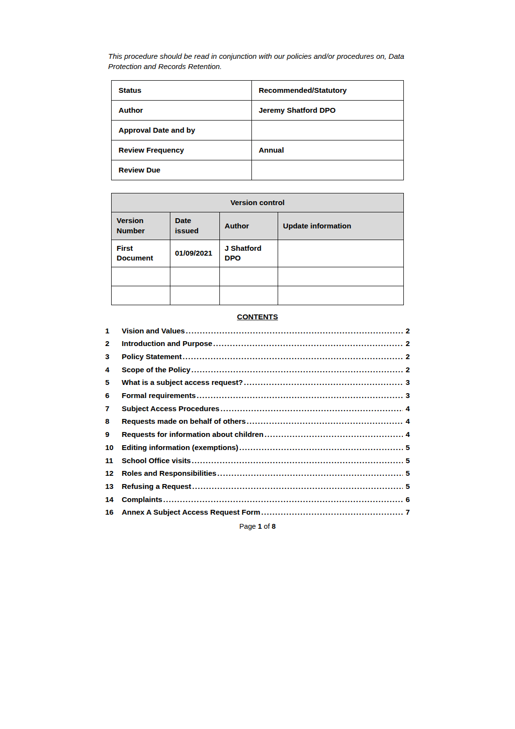This procedure should be read in conjunction with our policies and/or procedures on, Data Protection and Records Retention.
| Status | Recommended/Statutory |
| Author | Jeremy Shatford DPO |
| Approval Date and by | |
| Review Frequency | Annual |
| Review Due | |
| Version control |
| --- |
| Version Number | Date issued | Author | Update information |
| First Document | 01/09/2021 | J Shatford DPO | |
CONTENTS
1 Vision and Values........................................................................................................................... 2
2 Introduction and Purpose............................................................................................................. 2
3 Policy Statement............................................................................................................................. 2
4 Scope of the Policy.......................................................................................................................... 2
5 What is a subject access request?................................................................................................. 3
6 Formal requirements.................................................................................................................... 3
7 Subject Access Procedures............................................................................................................ 4
8 Requests made on behalf of others.............................................................................................. 4
9 Requests for information about children..................................................................................... 4
10 Editing information (exemptions)................................................................................................. 5
11 School Office visits....................................................................................................................... 5
12 Roles and Responsibilities............................................................................................................. 5
13 Refusing a Request....................................................................................................................... 5
14 Complaints................................................................................................................................... 6
16 Annex A Subject Access Request Form......................................................................................... 7
Page 1 of 8